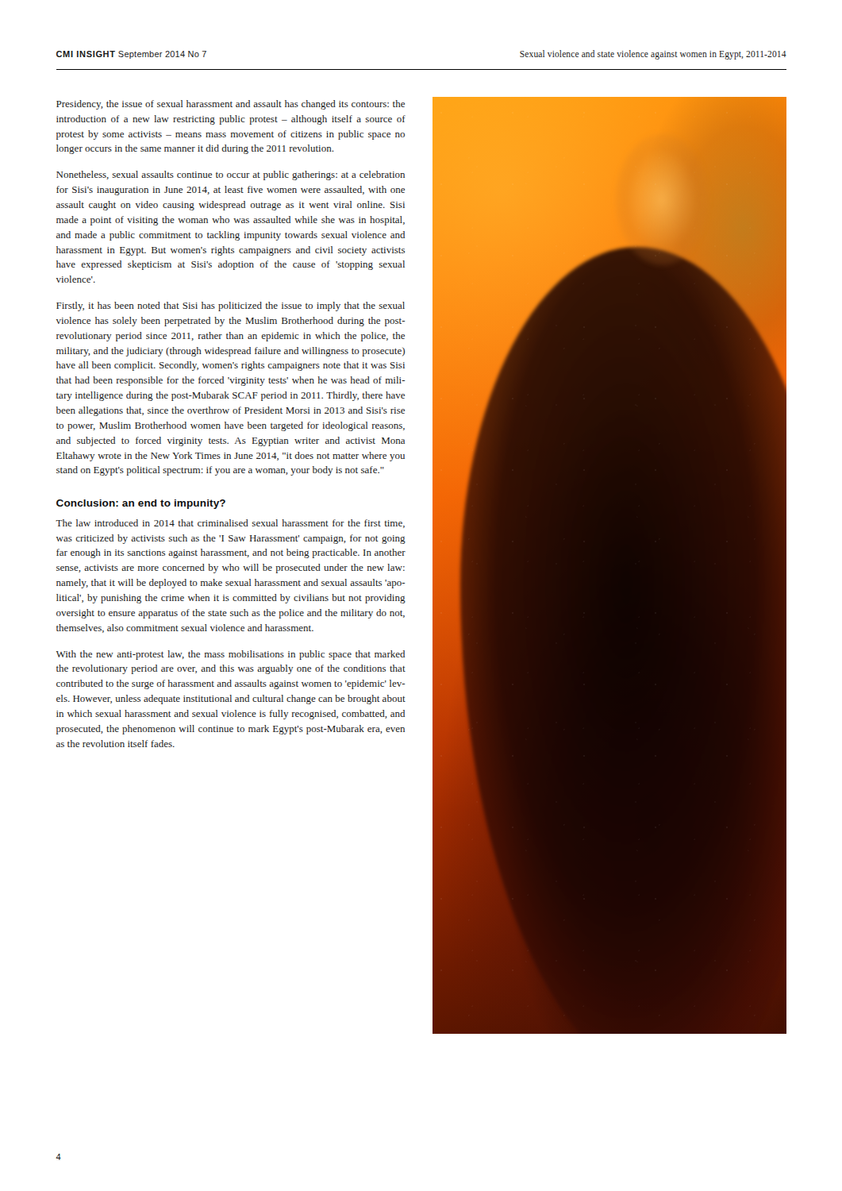CMI INSIGHT September 2014 No 7
Sexual violence and state violence against women in Egypt, 2011-2014
Presidency, the issue of sexual harassment and assault has changed its contours: the introduction of a new law restricting public protest – although itself a source of protest by some activists – means mass movement of citizens in public space no longer occurs in the same manner it did during the 2011 revolution.
Nonetheless, sexual assaults continue to occur at public gatherings: at a celebration for Sisi's inauguration in June 2014, at least five women were assaulted, with one assault caught on video causing widespread outrage as it went viral online. Sisi made a point of visiting the woman who was assaulted while she was in hospital, and made a public commitment to tackling impunity towards sexual violence and harassment in Egypt. But women's rights campaigners and civil society activists have expressed skepticism at Sisi's adoption of the cause of 'stopping sexual violence'.
Firstly, it has been noted that Sisi has politicized the issue to imply that the sexual violence has solely been perpetrated by the Muslim Brotherhood during the post-revolutionary period since 2011, rather than an epidemic in which the police, the military, and the judiciary (through widespread failure and willingness to prosecute) have all been complicit. Secondly, women's rights campaigners note that it was Sisi that had been responsible for the forced 'virginity tests' when he was head of military intelligence during the post-Mubarak SCAF period in 2011. Thirdly, there have been allegations that, since the overthrow of President Morsi in 2013 and Sisi's rise to power, Muslim Brotherhood women have been targeted for ideological reasons, and subjected to forced virginity tests. As Egyptian writer and activist Mona Eltahawy wrote in the New York Times in June 2014, "it does not matter where you stand on Egypt's political spectrum: if you are a woman, your body is not safe."
Conclusion: an end to impunity?
The law introduced in 2014 that criminalised sexual harassment for the first time, was criticized by activists such as the 'I Saw Harassment' campaign, for not going far enough in its sanctions against harassment, and not being practicable. In another sense, activists are more concerned by who will be prosecuted under the new law: namely, that it will be deployed to make sexual harassment and sexual assaults 'apolitical', by punishing the crime when it is committed by civilians but not providing oversight to ensure apparatus of the state such as the police and the military do not, themselves, also commitment sexual violence and harassment.
With the new anti-protest law, the mass mobilisations in public space that marked the revolutionary period are over, and this was arguably one of the conditions that contributed to the surge of harassment and assaults against women to 'epidemic' levels. However, unless adequate institutional and cultural change can be brought about in which sexual harassment and sexual violence is fully recognised, combatted, and prosecuted, the phenomenon will continue to mark Egypt's post-Mubarak era, even as the revolution itself fades.
4